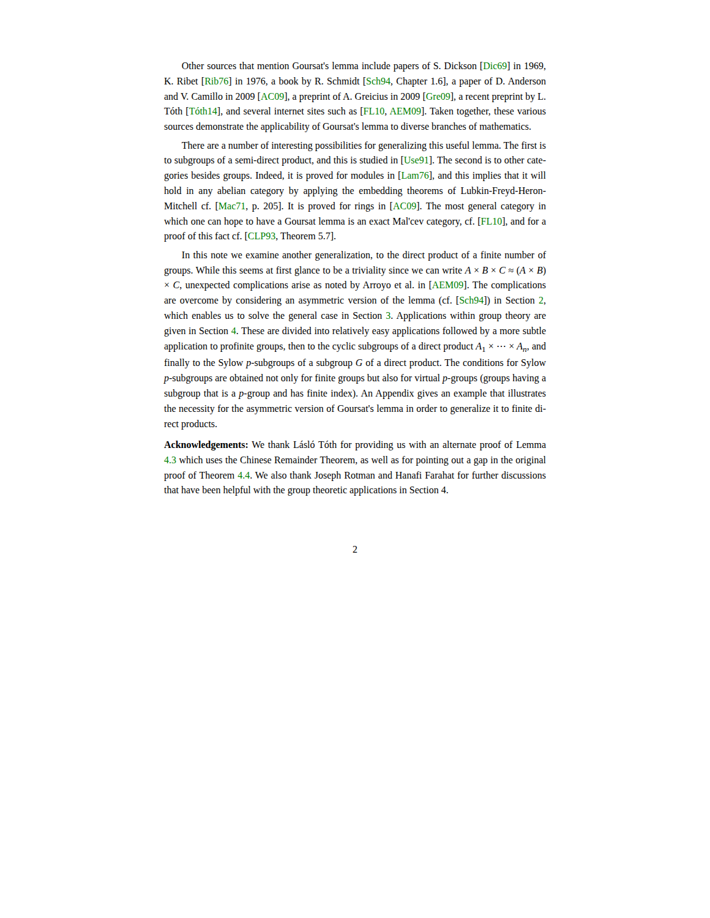Other sources that mention Goursat's lemma include papers of S. Dickson [Dic69] in 1969, K. Ribet [Rib76] in 1976, a book by R. Schmidt [Sch94, Chapter 1.6], a paper of D. Anderson and V. Camillo in 2009 [AC09], a preprint of A. Greicius in 2009 [Gre09], a recent preprint by L. Tóth [Tóth14], and several internet sites such as [FL10, AEM09]. Taken together, these various sources demonstrate the applicability of Goursat's lemma to diverse branches of mathematics.
There are a number of interesting possibilities for generalizing this useful lemma. The first is to subgroups of a semi-direct product, and this is studied in [Use91]. The second is to other categories besides groups. Indeed, it is proved for modules in [Lam76], and this implies that it will hold in any abelian category by applying the embedding theorems of Lubkin-Freyd-Heron-Mitchell cf. [Mac71, p. 205]. It is proved for rings in [AC09]. The most general category in which one can hope to have a Goursat lemma is an exact Mal'cev category, cf. [FL10], and for a proof of this fact cf. [CLP93, Theorem 5.7].
In this note we examine another generalization, to the direct product of a finite number of groups. While this seems at first glance to be a triviality since we can write A × B × C ≈ (A × B) × C, unexpected complications arise as noted by Arroyo et al. in [AEM09]. The complications are overcome by considering an asymmetric version of the lemma (cf. [Sch94]) in Section 2, which enables us to solve the general case in Section 3. Applications within group theory are given in Section 4. These are divided into relatively easy applications followed by a more subtle application to profinite groups, then to the cyclic subgroups of a direct product A1 × ⋯ × An, and finally to the Sylow p-subgroups of a subgroup G of a direct product. The conditions for Sylow p-subgroups are obtained not only for finite groups but also for virtual p-groups (groups having a subgroup that is a p-group and has finite index). An Appendix gives an example that illustrates the necessity for the asymmetric version of Goursat's lemma in order to generalize it to finite direct products.
Acknowledgements: We thank Lásló Tóth for providing us with an alternate proof of Lemma 4.3 which uses the Chinese Remainder Theorem, as well as for pointing out a gap in the original proof of Theorem 4.4. We also thank Joseph Rotman and Hanafi Farahat for further discussions that have been helpful with the group theoretic applications in Section 4.
2